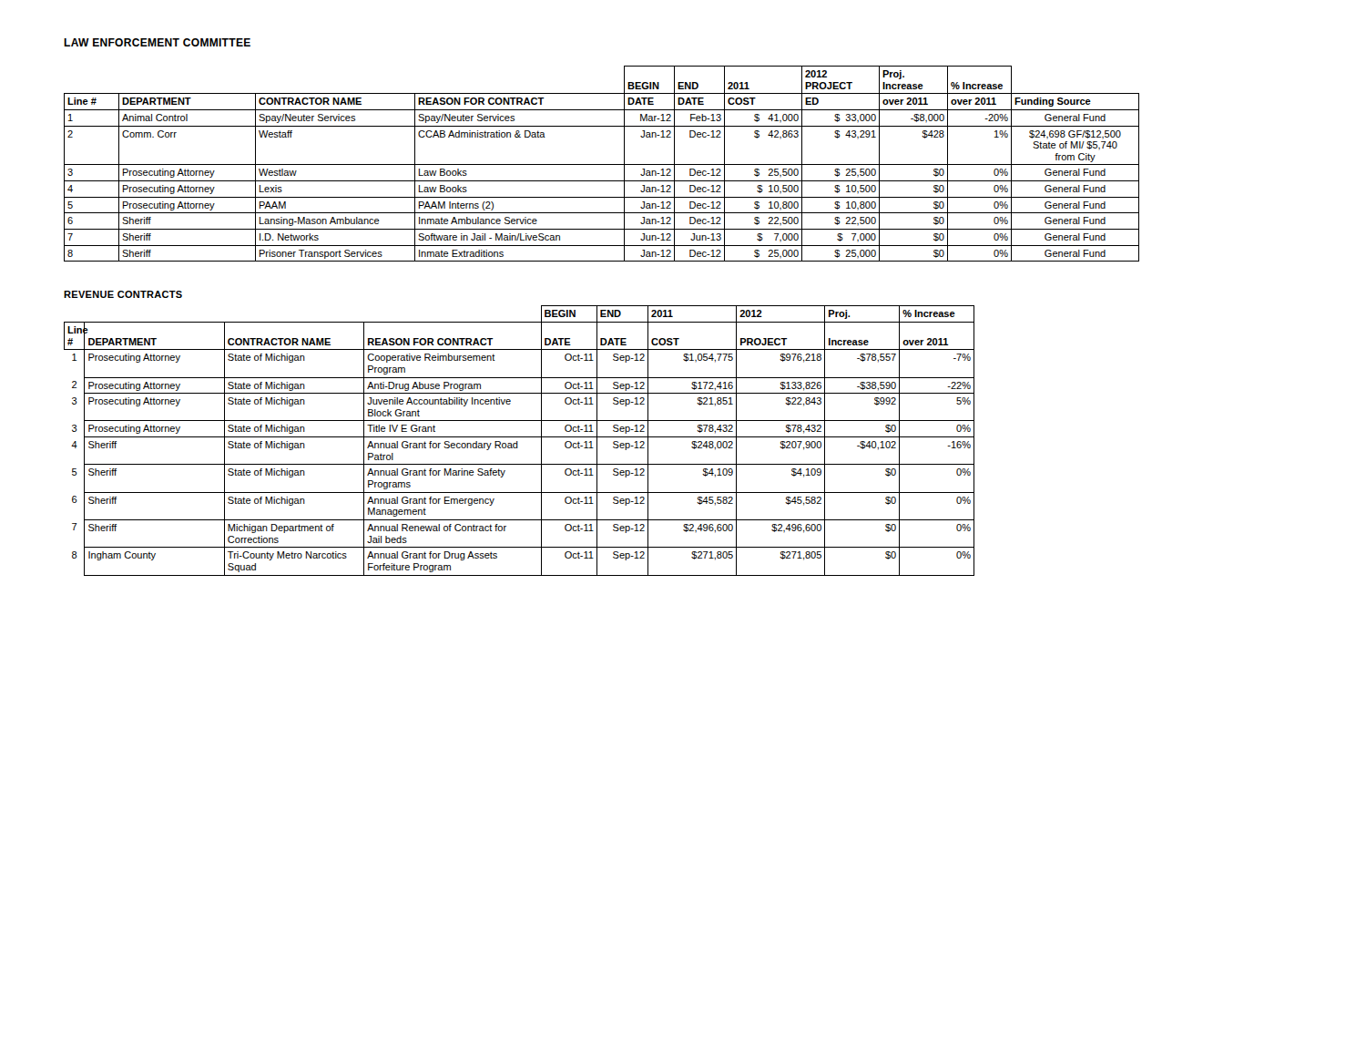LAW ENFORCEMENT COMMITTEE
| | | | | BEGIN | END | 2011 | 2012 PROJECT | Proj. Increase | % Increase | |
| --- | --- | --- | --- | --- | --- | --- | --- | --- | --- | --- |
| Line # | DEPARTMENT | CONTRACTOR NAME | REASON FOR CONTRACT | DATE | DATE | COST | ED | over 2011 | over 2011 | Funding Source |
| 1 | Animal Control | Spay/Neuter Services | Spay/Neuter Services | Mar-12 | Feb-13 | $ 41,000 | $ 33,000 | -$8,000 | -20% | General Fund |
| 2 | Comm. Corr | Westaff | CCAB Administration & Data | Jan-12 | Dec-12 | $ 42,863 | $ 43,291 | $428 | 1% | $24,698 GF/$12,500 State of MI/ $5,740 from City |
| 3 | Prosecuting Attorney | Westlaw | Law Books | Jan-12 | Dec-12 | $ 25,500 | $ 25,500 | $0 | 0% | General Fund |
| 4 | Prosecuting Attorney | Lexis | Law Books | Jan-12 | Dec-12 | $ 10,500 | $ 10,500 | $0 | 0% | General Fund |
| 5 | Prosecuting Attorney | PAAM | PAAM Interns (2) | Jan-12 | Dec-12 | $ 10,800 | $ 10,800 | $0 | 0% | General Fund |
| 6 | Sheriff | Lansing-Mason Ambulance | Inmate Ambulance Service | Jan-12 | Dec-12 | $ 22,500 | $ 22,500 | $0 | 0% | General Fund |
| 7 | Sheriff | I.D. Networks | Software in Jail - Main/LiveScan | Jun-12 | Jun-13 | $ 7,000 | $ 7,000 | $0 | 0% | General Fund |
| 8 | Sheriff | Prisoner Transport Services | Inmate Extraditions | Jan-12 | Dec-12 | $ 25,000 | $ 25,000 | $0 | 0% | General Fund |
REVENUE CONTRACTS
| | | | | BEGIN | END | 2011 | 2012 | Proj. | % Increase |
| --- | --- | --- | --- | --- | --- | --- | --- | --- | --- |
| Line # | DEPARTMENT | CONTRACTOR NAME | REASON FOR CONTRACT | DATE | DATE | COST | PROJECT | Increase | over 2011 |
| 1 | Prosecuting Attorney | State of Michigan | Cooperative Reimbursement Program | Oct-11 | Sep-12 | $1,054,775 | $976,218 | -$78,557 | -7% |
| 2 | Prosecuting Attorney | State of Michigan | Anti-Drug Abuse Program | Oct-11 | Sep-12 | $172,416 | $133,826 | -$38,590 | -22% |
| 3 | Prosecuting Attorney | State of Michigan | Juvenile Accountability Incentive Block Grant | Oct-11 | Sep-12 | $21,851 | $22,843 | $992 | 5% |
| 3 | Prosecuting Attorney | State of Michigan | Title IV E Grant | Oct-11 | Sep-12 | $78,432 | $78,432 | $0 | 0% |
| 4 | Sheriff | State of Michigan | Annual Grant for Secondary Road Patrol | Oct-11 | Sep-12 | $248,002 | $207,900 | -$40,102 | -16% |
| 5 | Sheriff | State of Michigan | Annual Grant for Marine Safety Programs | Oct-11 | Sep-12 | $4,109 | $4,109 | $0 | 0% |
| 6 | Sheriff | State of Michigan | Annual Grant for Emergency Management | Oct-11 | Sep-12 | $45,582 | $45,582 | $0 | 0% |
| 7 | Sheriff | Michigan Department of Corrections | Annual Renewal of Contract for Jail beds | Oct-11 | Sep-12 | $2,496,600 | $2,496,600 | $0 | 0% |
| 8 | Ingham County | Tri-County Metro Narcotics Squad | Annual Grant for Drug Assets Forfeiture Program | Oct-11 | Sep-12 | $271,805 | $271,805 | $0 | 0% |